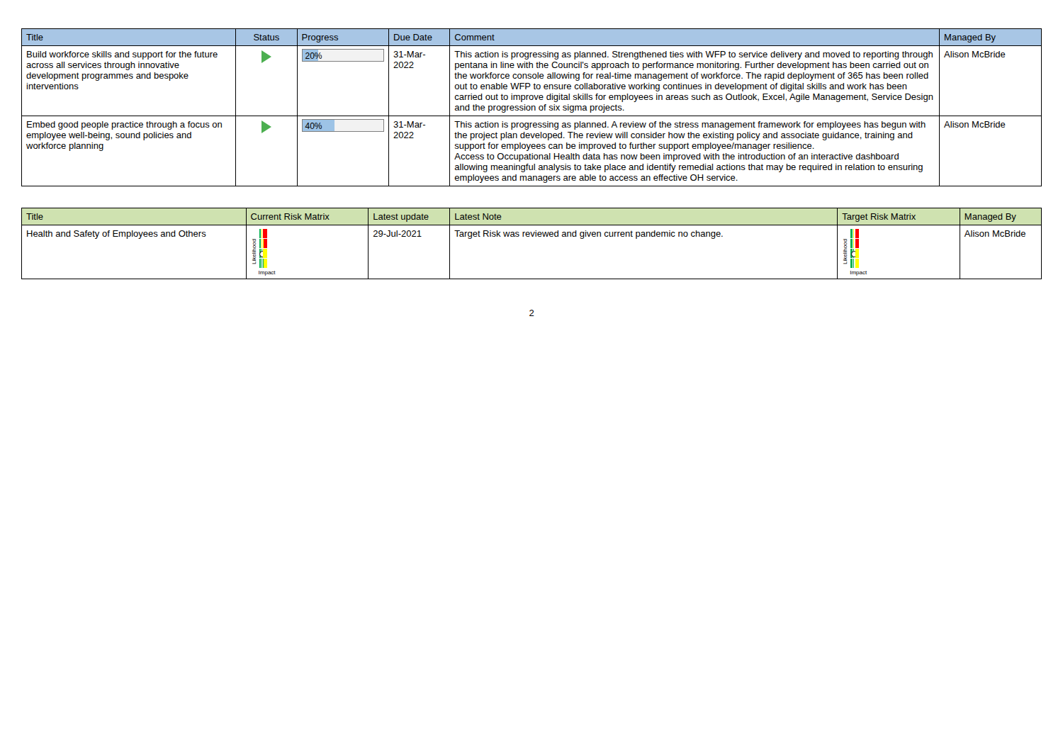| Title | Status | Progress | Due Date | Comment | Managed By |
| --- | --- | --- | --- | --- | --- |
| Build workforce skills and support for the future across all services through innovative development programmes and bespoke interventions | | 20% | 31-Mar-2022 | This action is progressing as planned. Strengthened ties with WFP to service delivery and moved to reporting through pentana in line with the Council's approach to performance monitoring. Further development has been carried out on the workforce console allowing for real-time management of workforce. The rapid deployment of 365 has been rolled out to enable WFP to ensure collaborative working continues in development of digital skills and work has been carried out to improve digital skills for employees in areas such as Outlook, Excel, Agile Management, Service Design and the progression of six sigma projects. | Alison McBride |
| Embed good people practice through a focus on employee well-being, sound policies and workforce planning | | 40% | 31-Mar-2022 | This action is progressing as planned. A review of the stress management framework for employees has begun with the project plan developed. The review will consider how the existing policy and associate guidance, training and support for employees can be improved to further support employee/manager resilience. Access to Occupational Health data has now been improved with the introduction of an interactive dashboard allowing meaningful analysis to take place and identify remedial actions that may be required in relation to ensuring employees and managers are able to access an effective OH service. | Alison McBride |
| Title | Current Risk Matrix | Latest update | Latest Note | Target Risk Matrix | Managed By |
| --- | --- | --- | --- | --- | --- |
| Health and Safety of Employees and Others | Likelihood Impact | 29-Jul-2021 | Target Risk was reviewed and given current pandemic no change. | Likelihood Impact | Alison McBride |
2